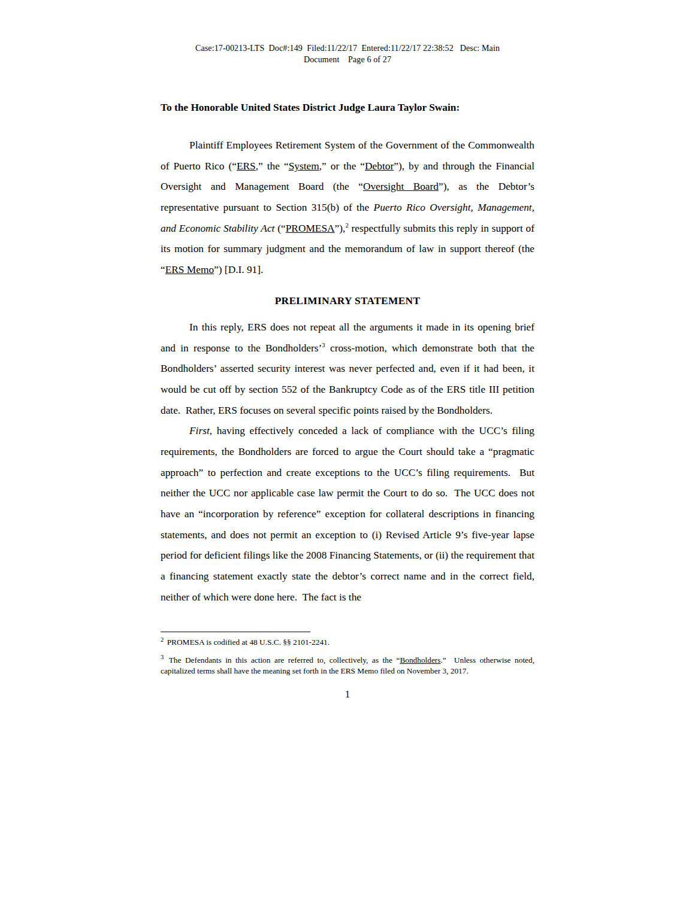Case:17-00213-LTS Doc#:149 Filed:11/22/17 Entered:11/22/17 22:38:52 Desc: Main Document Page 6 of 27
To the Honorable United States District Judge Laura Taylor Swain:
Plaintiff Employees Retirement System of the Government of the Commonwealth of Puerto Rico (“ERS,” the “System,” or the “Debtor”), by and through the Financial Oversight and Management Board (the “Oversight Board”), as the Debtor’s representative pursuant to Section 315(b) of the Puerto Rico Oversight, Management, and Economic Stability Act (“PROMESA”),2 respectfully submits this reply in support of its motion for summary judgment and the memorandum of law in support thereof (the “ERS Memo”) [D.I. 91].
PRELIMINARY STATEMENT
In this reply, ERS does not repeat all the arguments it made in its opening brief and in response to the Bondholders’3 cross-motion, which demonstrate both that the Bondholders’ asserted security interest was never perfected and, even if it had been, it would be cut off by section 552 of the Bankruptcy Code as of the ERS title III petition date. Rather, ERS focuses on several specific points raised by the Bondholders.
First, having effectively conceded a lack of compliance with the UCC’s filing requirements, the Bondholders are forced to argue the Court should take a “pragmatic approach” to perfection and create exceptions to the UCC’s filing requirements. But neither the UCC nor applicable case law permit the Court to do so. The UCC does not have an “incorporation by reference” exception for collateral descriptions in financing statements, and does not permit an exception to (i) Revised Article 9’s five-year lapse period for deficient filings like the 2008 Financing Statements, or (ii) the requirement that a financing statement exactly state the debtor’s correct name and in the correct field, neither of which were done here. The fact is the
2 PROMESA is codified at 48 U.S.C. §§ 2101-2241.
3 The Defendants in this action are referred to, collectively, as the “Bondholders.” Unless otherwise noted, capitalized terms shall have the meaning set forth in the ERS Memo filed on November 3, 2017.
1